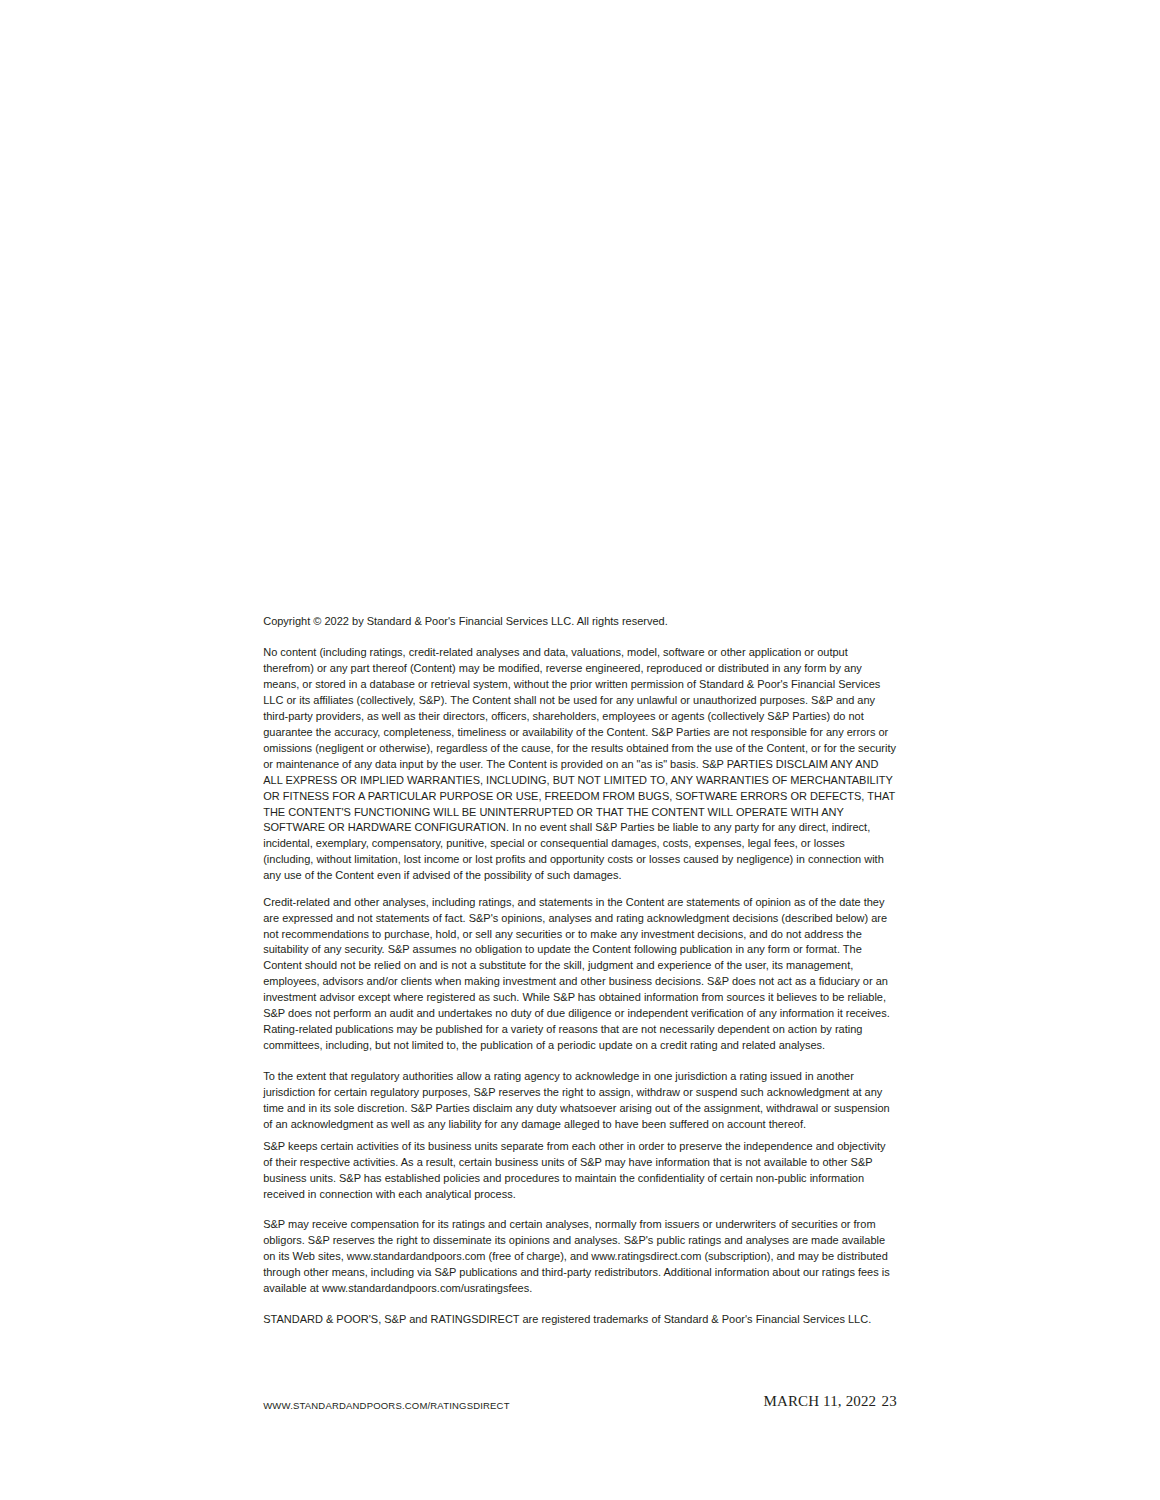Copyright © 2022 by Standard & Poor's Financial Services LLC. All rights reserved.
No content (including ratings, credit-related analyses and data, valuations, model, software or other application or output therefrom) or any part thereof (Content) may be modified, reverse engineered, reproduced or distributed in any form by any means, or stored in a database or retrieval system, without the prior written permission of Standard & Poor's Financial Services LLC or its affiliates (collectively, S&P). The Content shall not be used for any unlawful or unauthorized purposes. S&P and any third-party providers, as well as their directors, officers, shareholders, employees or agents (collectively S&P Parties) do not guarantee the accuracy, completeness, timeliness or availability of the Content. S&P Parties are not responsible for any errors or omissions (negligent or otherwise), regardless of the cause, for the results obtained from the use of the Content, or for the security or maintenance of any data input by the user. The Content is provided on an "as is" basis. S&P PARTIES DISCLAIM ANY AND ALL EXPRESS OR IMPLIED WARRANTIES, INCLUDING, BUT NOT LIMITED TO, ANY WARRANTIES OF MERCHANTABILITY OR FITNESS FOR A PARTICULAR PURPOSE OR USE, FREEDOM FROM BUGS, SOFTWARE ERRORS OR DEFECTS, THAT THE CONTENT'S FUNCTIONING WILL BE UNINTERRUPTED OR THAT THE CONTENT WILL OPERATE WITH ANY SOFTWARE OR HARDWARE CONFIGURATION. In no event shall S&P Parties be liable to any party for any direct, indirect, incidental, exemplary, compensatory, punitive, special or consequential damages, costs, expenses, legal fees, or losses (including, without limitation, lost income or lost profits and opportunity costs or losses caused by negligence) in connection with any use of the Content even if advised of the possibility of such damages.
Credit-related and other analyses, including ratings, and statements in the Content are statements of opinion as of the date they are expressed and not statements of fact. S&P's opinions, analyses and rating acknowledgment decisions (described below) are not recommendations to purchase, hold, or sell any securities or to make any investment decisions, and do not address the suitability of any security. S&P assumes no obligation to update the Content following publication in any form or format. The Content should not be relied on and is not a substitute for the skill, judgment and experience of the user, its management, employees, advisors and/or clients when making investment and other business decisions. S&P does not act as a fiduciary or an investment advisor except where registered as such. While S&P has obtained information from sources it believes to be reliable, S&P does not perform an audit and undertakes no duty of due diligence or independent verification of any information it receives. Rating-related publications may be published for a variety of reasons that are not necessarily dependent on action by rating committees, including, but not limited to, the publication of a periodic update on a credit rating and related analyses.
To the extent that regulatory authorities allow a rating agency to acknowledge in one jurisdiction a rating issued in another jurisdiction for certain regulatory purposes, S&P reserves the right to assign, withdraw or suspend such acknowledgment at any time and in its sole discretion. S&P Parties disclaim any duty whatsoever arising out of the assignment, withdrawal or suspension of an acknowledgment as well as any liability for any damage alleged to have been suffered on account thereof.
S&P keeps certain activities of its business units separate from each other in order to preserve the independence and objectivity of their respective activities. As a result, certain business units of S&P may have information that is not available to other S&P business units. S&P has established policies and procedures to maintain the confidentiality of certain non-public information received in connection with each analytical process.
S&P may receive compensation for its ratings and certain analyses, normally from issuers or underwriters of securities or from obligors. S&P reserves the right to disseminate its opinions and analyses. S&P's public ratings and analyses are made available on its Web sites, www.standardandpoors.com (free of charge), and www.ratingsdirect.com (subscription), and may be distributed through other means, including via S&P publications and third-party redistributors. Additional information about our ratings fees is available at www.standardandpoors.com/usratingsfees.
STANDARD & POOR'S, S&P and RATINGSDIRECT are registered trademarks of Standard & Poor's Financial Services LLC.
WWW.STANDARDANDPOORS.COM/RATINGSDIRECT
MARCH 11, 202223